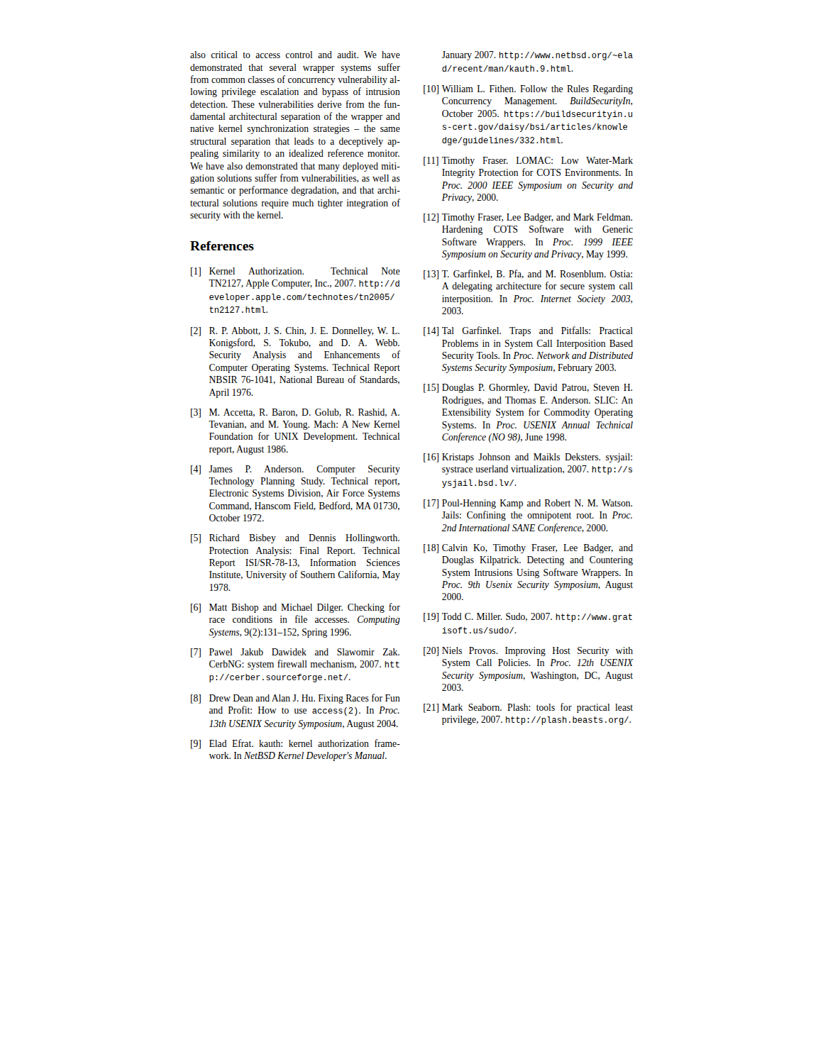also critical to access control and audit. We have demonstrated that several wrapper systems suffer from common classes of concurrency vulnerability allowing privilege escalation and bypass of intrusion detection. These vulnerabilities derive from the fundamental architectural separation of the wrapper and native kernel synchronization strategies – the same structural separation that leads to a deceptively appealing similarity to an idealized reference monitor. We have also demonstrated that many deployed mitigation solutions suffer from vulnerabilities, as well as semantic or performance degradation, and that architectural solutions require much tighter integration of security with the kernel.
References
[1] Kernel Authorization. Technical Note TN2127, Apple Computer, Inc., 2007. http://developer.apple.com/technotes/tn2005/tn2127.html.
[2] R. P. Abbott, J. S. Chin, J. E. Donnelley, W. L. Konigsford, S. Tokubo, and D. A. Webb. Security Analysis and Enhancements of Computer Operating Systems. Technical Report NBSIR 76-1041, National Bureau of Standards, April 1976.
[3] M. Accetta, R. Baron, D. Golub, R. Rashid, A. Tevanian, and M. Young. Mach: A New Kernel Foundation for UNIX Development. Technical report, August 1986.
[4] James P. Anderson. Computer Security Technology Planning Study. Technical report, Electronic Systems Division, Air Force Systems Command, Hanscom Field, Bedford, MA 01730, October 1972.
[5] Richard Bisbey and Dennis Hollingworth. Protection Analysis: Final Report. Technical Report ISI/SR-78-13, Information Sciences Institute, University of Southern California, May 1978.
[6] Matt Bishop and Michael Dilger. Checking for race conditions in file accesses. Computing Systems, 9(2):131–152, Spring 1996.
[7] Pawel Jakub Dawidek and Slawomir Zak. CerbNG: system firewall mechanism, 2007. http://cerber.sourceforge.net/.
[8] Drew Dean and Alan J. Hu. Fixing Races for Fun and Profit: How to use access(2). In Proc. 13th USENIX Security Symposium, August 2004.
[9] Elad Efrat. kauth: kernel authorization framework. In NetBSD Kernel Developer's Manual.
January 2007. http://www.netbsd.org/~elad/recent/man/kauth.9.html.
[10] William L. Fithen. Follow the Rules Regarding Concurrency Management. BuildSecurityIn, October 2005. https://buildsecurityin.us-cert.gov/daisy/bsi/articles/knowledge/guidelines/332.html.
[11] Timothy Fraser. LOMAC: Low Water-Mark Integrity Protection for COTS Environments. In Proc. 2000 IEEE Symposium on Security and Privacy, 2000.
[12] Timothy Fraser, Lee Badger, and Mark Feldman. Hardening COTS Software with Generic Software Wrappers. In Proc. 1999 IEEE Symposium on Security and Privacy, May 1999.
[13] T. Garfinkel, B. Pfa, and M. Rosenblum. Ostia: A delegating architecture for secure system call interposition. In Proc. Internet Society 2003, 2003.
[14] Tal Garfinkel. Traps and Pitfalls: Practical Problems in in System Call Interposition Based Security Tools. In Proc. Network and Distributed Systems Security Symposium, February 2003.
[15] Douglas P. Ghormley, David Patrou, Steven H. Rodrigues, and Thomas E. Anderson. SLIC: An Extensibility System for Commodity Operating Systems. In Proc. USENIX Annual Technical Conference (NO 98), June 1998.
[16] Kristaps Johnson and Maikls Deksters. sysjail: systrace userland virtualization, 2007. http://sysjail.bsd.lv/.
[17] Poul-Henning Kamp and Robert N. M. Watson. Jails: Confining the omnipotent root. In Proc. 2nd International SANE Conference, 2000.
[18] Calvin Ko, Timothy Fraser, Lee Badger, and Douglas Kilpatrick. Detecting and Countering System Intrusions Using Software Wrappers. In Proc. 9th Usenix Security Symposium, August 2000.
[19] Todd C. Miller. Sudo, 2007. http://www.gratisoft.us/sudo/.
[20] Niels Provos. Improving Host Security with System Call Policies. In Proc. 12th USENIX Security Symposium, Washington, DC, August 2003.
[21] Mark Seaborn. Plash: tools for practical least privilege, 2007. http://plash.beasts.org/.